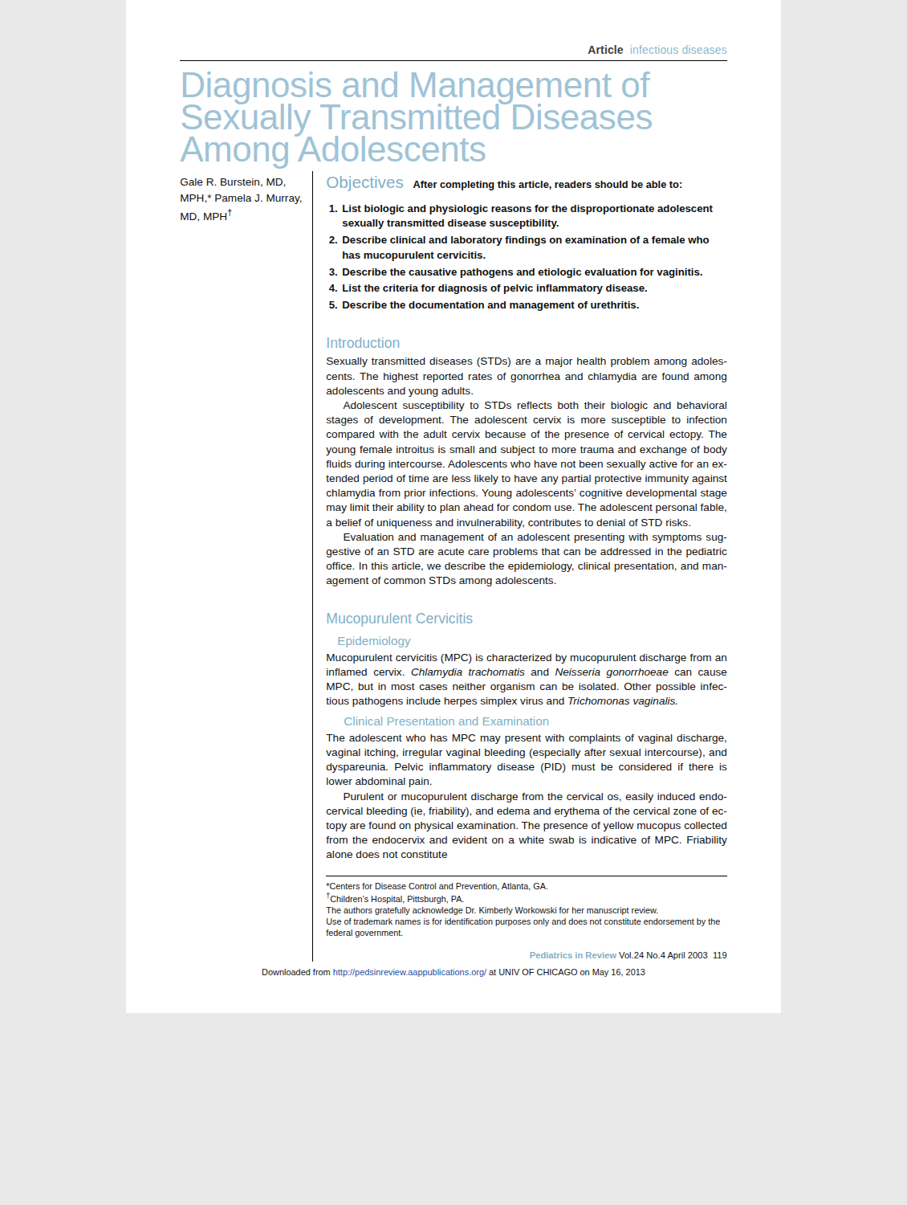Article infectious diseases
Diagnosis and Management of Sexually Transmitted Diseases Among Adolescents
Gale R. Burstein, MD,
MPH,* Pamela J. Murray,
MD, MPH†
Objectives After completing this article, readers should be able to:
List biologic and physiologic reasons for the disproportionate adolescent sexually transmitted disease susceptibility.
Describe clinical and laboratory findings on examination of a female who has mucopurulent cervicitis.
Describe the causative pathogens and etiologic evaluation for vaginitis.
List the criteria for diagnosis of pelvic inflammatory disease.
Describe the documentation and management of urethritis.
Introduction
Sexually transmitted diseases (STDs) are a major health problem among adolescents. The highest reported rates of gonorrhea and chlamydia are found among adolescents and young adults.
Adolescent susceptibility to STDs reflects both their biologic and behavioral stages of development. The adolescent cervix is more susceptible to infection compared with the adult cervix because of the presence of cervical ectopy. The young female introitus is small and subject to more trauma and exchange of body fluids during intercourse. Adolescents who have not been sexually active for an extended period of time are less likely to have any partial protective immunity against chlamydia from prior infections. Young adolescents’ cognitive developmental stage may limit their ability to plan ahead for condom use. The adolescent personal fable, a belief of uniqueness and invulnerability, contributes to denial of STD risks.
Evaluation and management of an adolescent presenting with symptoms suggestive of an STD are acute care problems that can be addressed in the pediatric office. In this article, we describe the epidemiology, clinical presentation, and management of common STDs among adolescents.
Mucopurulent Cervicitis
Epidemiology
Mucopurulent cervicitis (MPC) is characterized by mucopurulent discharge from an inflamed cervix. Chlamydia trachomatis and Neisseria gonorrhoeae can cause MPC, but in most cases neither organism can be isolated. Other possible infectious pathogens include herpes simplex virus and Trichomonas vaginalis.
Clinical Presentation and Examination
The adolescent who has MPC may present with complaints of vaginal discharge, vaginal itching, irregular vaginal bleeding (especially after sexual intercourse), and dyspareunia. Pelvic inflammatory disease (PID) must be considered if there is lower abdominal pain.
Purulent or mucopurulent discharge from the cervical os, easily induced endocervical bleeding (ie, friability), and edema and erythema of the cervical zone of ectopy are found on physical examination. The presence of yellow mucopus collected from the endocervix and evident on a white swab is indicative of MPC. Friability alone does not constitute
*Centers for Disease Control and Prevention, Atlanta, GA.
†Children’s Hospital, Pittsburgh, PA.
The authors gratefully acknowledge Dr. Kimberly Workowski for her manuscript review.
Use of trademark names is for identification purposes only and does not constitute endorsement by the federal government.
Pediatrics in Review Vol.24 No.4 April 2003 119
Downloaded from http://pedsinreview.aappublications.org/ at UNIV OF CHICAGO on May 16, 2013